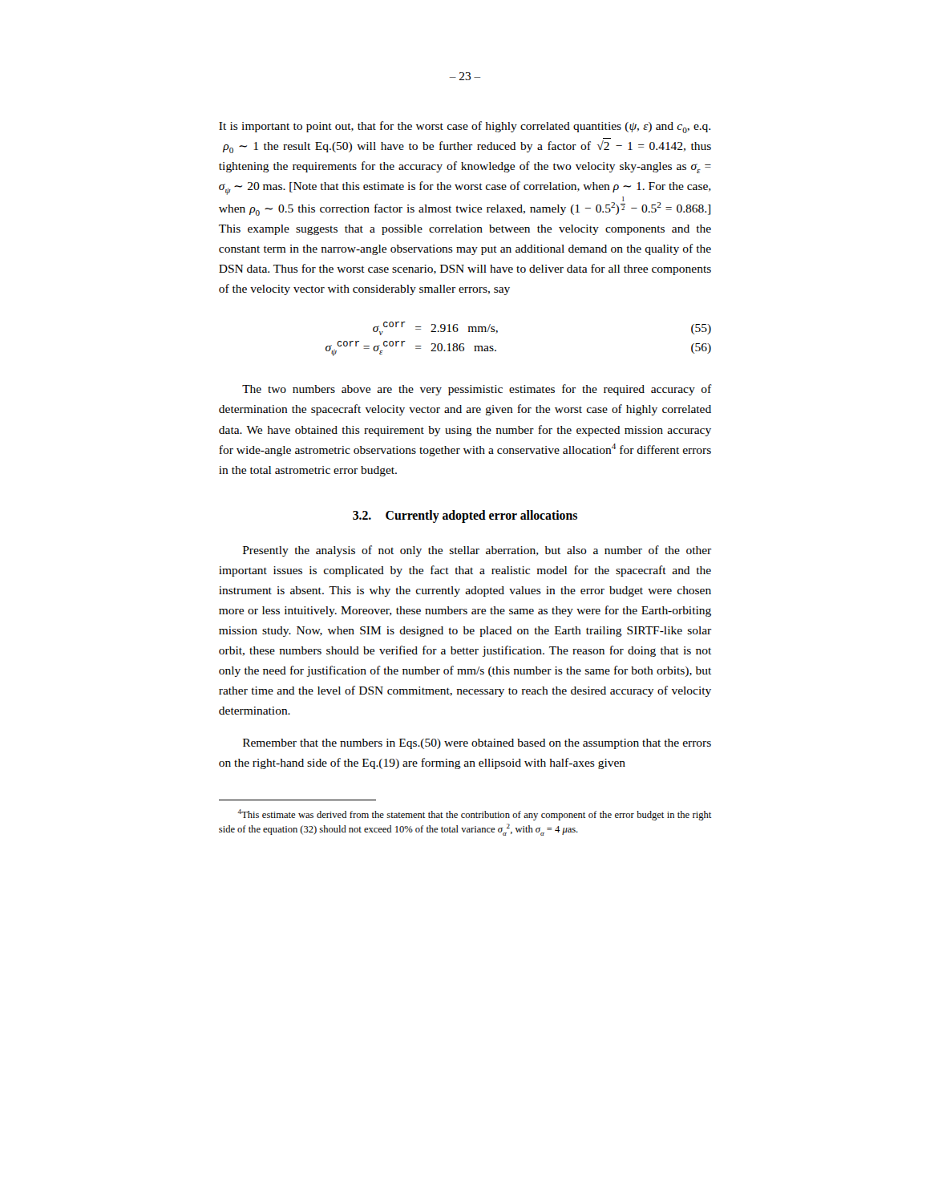– 23 –
It is important to point out, that for the worst case of highly correlated quantities (ψ, ε) and c0, e.q. ρ0 ∼ 1 the result Eq.(50) will have to be further reduced by a factor of 2 − 1 = 0.4142, thus tightening the requirements for the accuracy of knowledge of the two velocity sky-angles as σε = σψ ∼ 20 mas. [Note that this estimate is for the worst case of correlation, when ρ ∼ 1. For the case, when ρ0 ∼ 0.5 this correction factor is almost twice relaxed, namely (1 − 0.52)12 − 0.52 = 0.868.] This example suggests that a possible correlation between the velocity components and the constant term in the narrow-angle observations may put an additional demand on the quality of the DSN data. Thus for the worst case scenario, DSN will have to deliver data for all three components of the velocity vector with considerably smaller errors, say
| σ v corr | = | 2.916 mm/s, | (55) |
| σ ψ corr = σ ε corr | = | 20.186 mas. | (56) |
The two numbers above are the very pessimistic estimates for the required accuracy of determination the spacecraft velocity vector and are given for the worst case of highly correlated data. We have obtained this requirement by using the number for the expected mission accuracy for wide-angle astrometric observations together with a conservative allocation4 for different errors in the total astrometric error budget.
3.2. Currently adopted error allocations
Presently the analysis of not only the stellar aberration, but also a number of the other important issues is complicated by the fact that a realistic model for the spacecraft and the instrument is absent. This is why the currently adopted values in the error budget were chosen more or less intuitively. Moreover, these numbers are the same as they were for the Earth-orbiting mission study. Now, when SIM is designed to be placed on the Earth trailing SIRTF-like solar orbit, these numbers should be verified for a better justification. The reason for doing that is not only the need for justification of the number of mm/s (this number is the same for both orbits), but rather time and the level of DSN commitment, necessary to reach the desired accuracy of velocity determination.
Remember that the numbers in Eqs.(50) were obtained based on the assumption that the errors on the right-hand side of the Eq.(19) are forming an ellipsoid with half-axes given
4This estimate was derived from the statement that the contribution of any component of the error budget in the right side of the equation (32) should not exceed 10% of the total variance σα2, with σα = 4 μas.